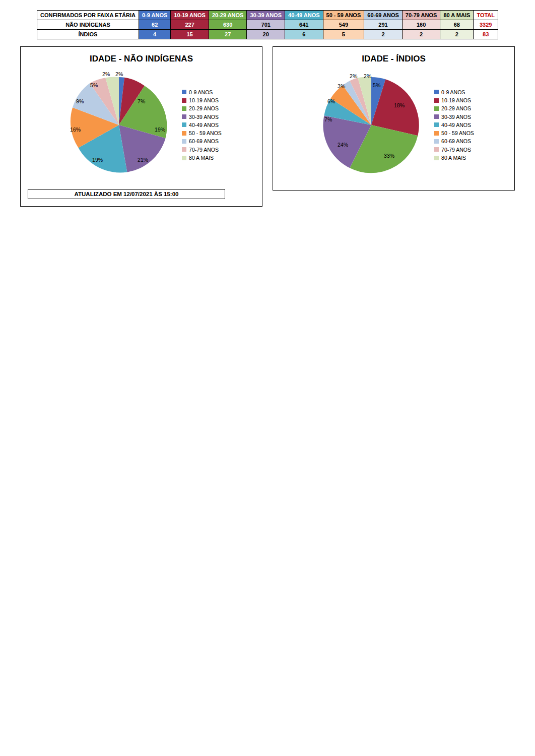| CONFIRMADOS POR FAIXA ETÁRIA | 0-9 ANOS | 10-19 ANOS | 20-29 ANOS | 30-39 ANOS | 40-49 ANOS | 50 - 59 ANOS | 60-69 ANOS | 70-79 ANOS | 80 A MAIS | TOTAL |
| --- | --- | --- | --- | --- | --- | --- | --- | --- | --- | --- |
| NÃO INDÍGENAS | 62 | 227 | 630 | 701 | 641 | 549 | 291 | 160 | 68 | 3329 |
| ÍNDIOS | 4 | 15 | 27 | 20 | 6 | 5 | 2 | 2 | 2 | 83 |
IDADE - NÃO INDÍGENAS
7% 19% 21% 19% 16% 9% 5% 2% 2%
0-9 ANOS
10-19 ANOS
20-29 ANOS
30-39 ANOS
40-49 ANOS
50 - 59 ANOS
60-69 ANOS
70-79 ANOS
80 A MAIS
ATUALIZADO EM 12/07/2021 ÀS 15:00
IDADE - ÍNDIOS
5% 18% 33% 24% 7% 6% 3% 2% 2%
0-9 ANOS
10-19 ANOS
20-29 ANOS
30-39 ANOS
40-49 ANOS
50 - 59 ANOS
60-69 ANOS
70-79 ANOS
80 A MAIS